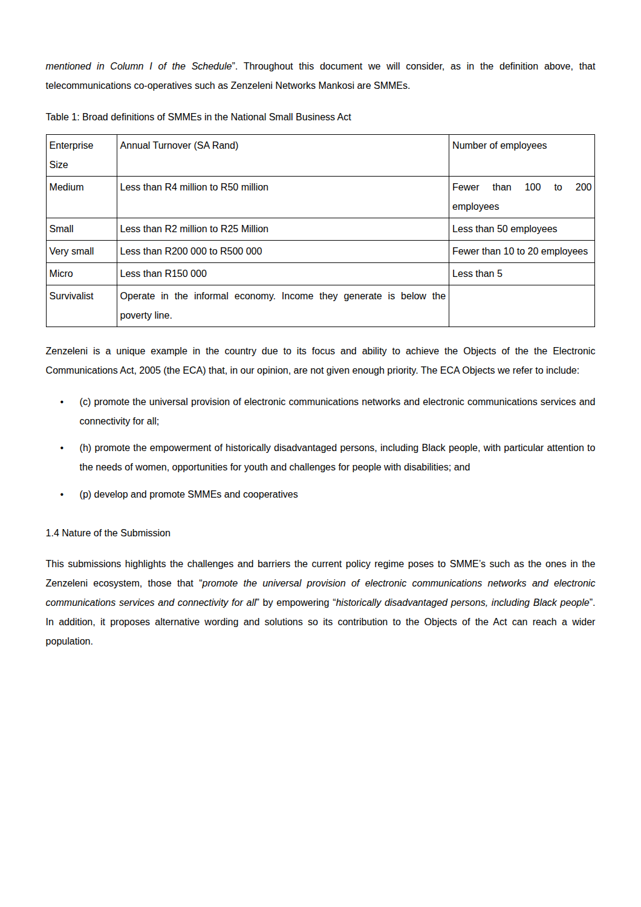mentioned in Column I of the Schedule”. Throughout this document we will consider, as in the definition above, that telecommunications co-operatives such as Zenzeleni Networks Mankosi are SMMEs.
Table 1: Broad definitions of SMMEs in the National Small Business Act
| Enterprise Size | Annual Turnover (SA Rand) | Number of employees |
| Medium | Less than R4 million to R50 million | Fewer than 100 to 200 employees |
| Small | Less than R2 million to R25 Million | Less than 50 employees |
| Very small | Less than R200 000 to R500 000 | Fewer than 10 to 20 employees |
| Micro | Less than R150 000 | Less than 5 |
| Survivalist | Operate in the informal economy. Income they generate is below the poverty line. | |
Zenzeleni is a unique example in the country due to its focus and ability to achieve the Objects of the the Electronic Communications Act, 2005 (the ECA) that, in our opinion, are not given enough priority. The ECA Objects we refer to include:
(c) promote the universal provision of electronic communications networks and electronic communications services and connectivity for all;
(h) promote the empowerment of historically disadvantaged persons, including Black people, with particular attention to the needs of women, opportunities for youth and challenges for people with disabilities; and
(p) develop and promote SMMEs and cooperatives
1.4 Nature of the Submission
This submissions highlights the challenges and barriers the current policy regime poses to SMME’s such as the ones in the Zenzeleni ecosystem, those that “promote the universal provision of electronic communications networks and electronic communications services and connectivity for all” by empowering “historically disadvantaged persons, including Black people”. In addition, it proposes alternative wording and solutions so its contribution to the Objects of the Act can reach a wider population.